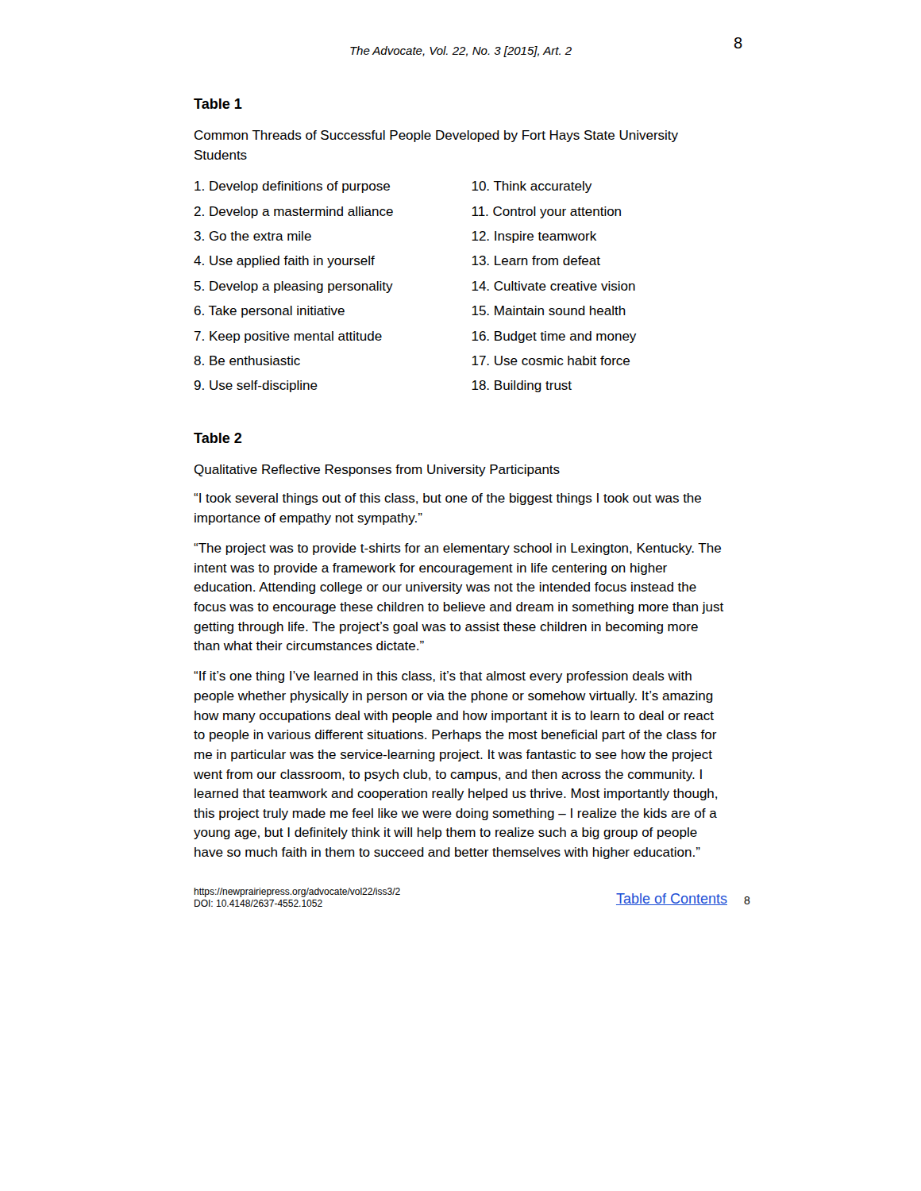8
The Advocate, Vol. 22, No. 3 [2015], Art. 2
Table 1
Common Threads of Successful People Developed by Fort Hays State University Students
| 1. Develop definitions of purpose | 10. Think accurately |
| 2. Develop a mastermind alliance | 11. Control your attention |
| 3. Go the extra mile | 12. Inspire teamwork |
| 4. Use applied faith in yourself | 13. Learn from defeat |
| 5. Develop a pleasing personality | 14. Cultivate creative vision |
| 6. Take personal initiative | 15. Maintain sound health |
| 7. Keep positive mental attitude | 16. Budget time and money |
| 8. Be enthusiastic | 17. Use cosmic habit force |
| 9. Use self-discipline | 18. Building trust |
Table 2
Qualitative Reflective Responses from University Participants
“I took several things out of this class, but one of the biggest things I took out was the importance of empathy not sympathy.”
“The project was to provide t-shirts for an elementary school in Lexington, Kentucky. The intent was to provide a framework for encouragement in life centering on higher education. Attending college or our university was not the intended focus instead the focus was to encourage these children to believe and dream in something more than just getting through life. The project’s goal was to assist these children in becoming more than what their circumstances dictate.”
“If it’s one thing I’ve learned in this class, it’s that almost every profession deals with people whether physically in person or via the phone or somehow virtually. It’s amazing how many occupations deal with people and how important it is to learn to deal or react to people in various different situations. Perhaps the most beneficial part of the class for me in particular was the service-learning project. It was fantastic to see how the project went from our classroom, to psych club, to campus, and then across the community. I learned that teamwork and cooperation really helped us thrive. Most importantly though, this project truly made me feel like we were doing something – I realize the kids are of a young age, but I definitely think it will help them to realize such a big group of people have so much faith in them to succeed and better themselves with higher education.”
https://newprairiepress.org/advocate/vol22/iss3/2
DOI: 10.4148/2637-4552.1052
Table of Contents
8